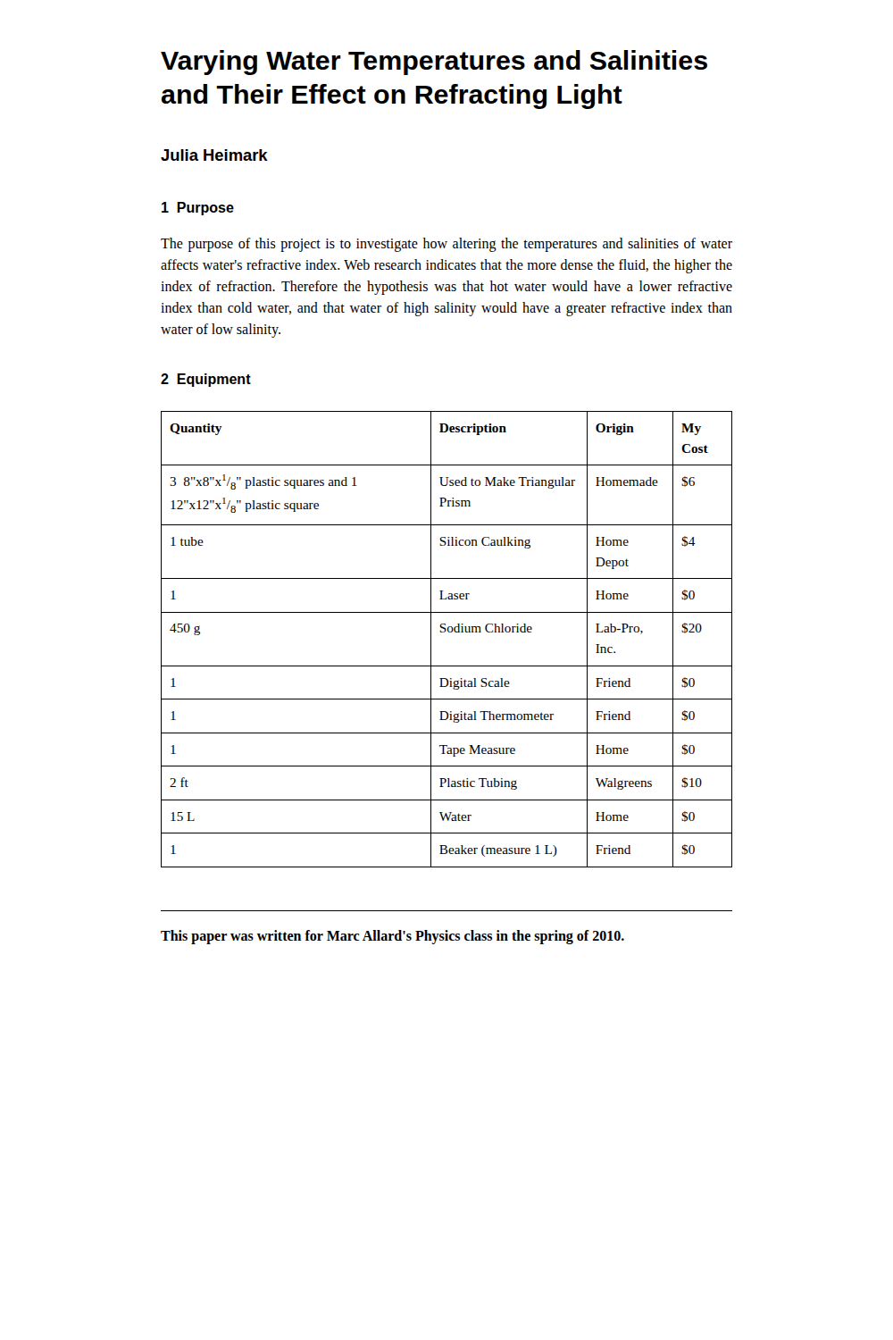Varying Water Temperatures and Salinities and Their Effect on Refracting Light
Julia Heimark
1 Purpose
The purpose of this project is to investigate how altering the temperatures and salinities of water affects water's refractive index. Web research indicates that the more dense the fluid, the higher the index of refraction. Therefore the hypothesis was that hot water would have a lower refractive index than cold water, and that water of high salinity would have a greater refractive index than water of low salinity.
2 Equipment
| Quantity | Description | Origin | My Cost |
| --- | --- | --- | --- |
| 3 8"x8"x 1 / 8 " plastic squares and 1 12"x12"x 1 / 8 " plastic square | Used to Make Triangular Prism | Homemade | $6 |
| 1 tube | Silicon Caulking | Home Depot | $4 |
| 1 | Laser | Home | $0 |
| 450 g | Sodium Chloride | Lab-Pro, Inc. | $20 |
| 1 | Digital Scale | Friend | $0 |
| 1 | Digital Thermometer | Friend | $0 |
| 1 | Tape Measure | Home | $0 |
| 2 ft | Plastic Tubing | Walgreens | $10 |
| 15 L | Water | Home | $0 |
| 1 | Beaker (measure 1 L) | Friend | $0 |
This paper was written for Marc Allard's Physics class in the spring of 2010.